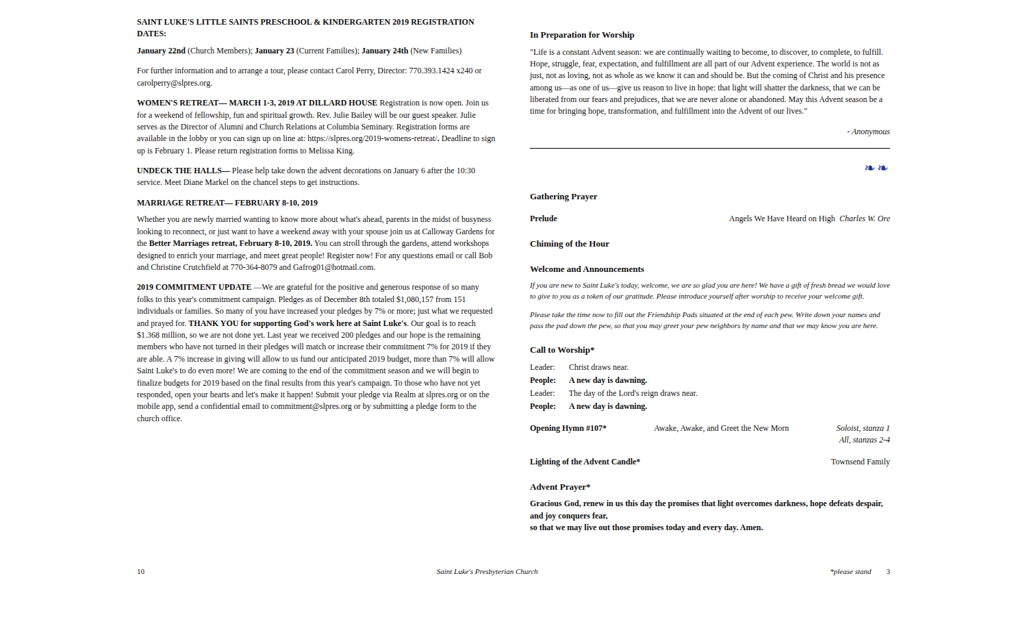Saint Luke's Little Saints Preschool & Kindergarten 2019 Registration Dates:
January 22nd (Church Members); January 23 (Current Families); January 24th (New Families)
For further information and to arrange a tour, please contact Carol Perry, Director: 770.393.1424 x240 or carolperry@slpres.org.
WOMEN'S RETREAT— MARCH 1-3, 2019 AT DILLARD HOUSE Registration is now open. Join us for a weekend of fellowship, fun and spiritual growth. Rev. Julie Bailey will be our guest speaker. Julie serves as the Director of Alumni and Church Relations at Columbia Seminary. Registration forms are available in the lobby or you can sign up on line at: https://slpres.org/2019-womens-retreat/. Deadline to sign up is February 1. Please return registration forms to Melissa King.
UNDECK THE HALLS— Please help take down the advent decorations on January 6 after the 10:30 service. Meet Diane Markel on the chancel steps to get instructions.
Marriage Retreat— February 8-10, 2019
Whether you are newly married wanting to know more about what's ahead, parents in the midst of busyness looking to reconnect, or just want to have a weekend away with your spouse join us at Calloway Gardens for the Better Marriages retreat, February 8-10, 2019. You can stroll through the gardens, attend workshops designed to enrich your marriage, and meet great people! Register now! For any questions email or call Bob and Christine Crutchfield at 770-364-8079 and Gafrog01@hotmail.com.
2019 COMMITMENT UPDATE —We are grateful for the positive and generous response of so many folks to this year's commitment campaign. Pledges as of December 8th totaled $1,080,157 from 151 individuals or families. So many of you have increased your pledges by 7% or more; just what we requested and prayed for. THANK YOU for supporting God's work here at Saint Luke's. Our goal is to reach $1.368 million, so we are not done yet. Last year we received 200 pledges and our hope is the remaining members who have not turned in their pledges will match or increase their commitment 7% for 2019 if they are able. A 7% increase in giving will allow to us fund our anticipated 2019 budget, more than 7% will allow Saint Luke's to do even more! We are coming to the end of the commitment season and we will begin to finalize budgets for 2019 based on the final results from this year's campaign. To those who have not yet responded, open your hearts and let's make it happen! Submit your pledge via Realm at slpres.org or on the mobile app, send a confidential email to commitment@slpres.org or by submitting a pledge form to the church office.
In Preparation for Worship
"Life is a constant Advent season: we are continually waiting to become, to discover, to complete, to fulfill. Hope, struggle, fear, expectation, and fulfillment are all part of our Advent experience. The world is not as just, not as loving, not as whole as we know it can and should be. But the coming of Christ and his presence among us—as one of us—give us reason to live in hope: that light will shatter the darkness, that we can be liberated from our fears and prejudices, that we are never alone or abandoned. May this Advent season be a time for bringing hope, transformation, and fulfillment into the Advent of our lives."
- Anonymous
❧❧
Gathering Prayer
Prelude
Angels We Have Heard on High Charles W. Ore
Chiming of the Hour
Welcome and Announcements
If you are new to Saint Luke's today, welcome, we are so glad you are here! We have a gift of fresh bread we would love to give to you as a token of our gratitude. Please introduce yourself after worship to receive your welcome gift.
Please take the time now to fill out the Friendship Pads situated at the end of each pew. Write down your names and pass the pad down the pew, so that you may greet your pew neighbors by name and that we may know you are here.
Call to Worship*
Leader: Christ draws near.
People: A new day is dawning.
Leader: The day of the Lord's reign draws near.
People: A new day is dawning.
Opening Hymn #107*
Awake, Awake, and Greet the New Morn
Soloist, stanza 1
All, stanzas 2-4
Lighting of the Advent Candle*
Townsend Family
Advent Prayer*
Gracious God, renew in us this day the promises that light overcomes darkness, hope defeats despair, and joy conquers fear,
so that we may live out those promises today and every day. Amen.
10
Saint Luke's Presbyterian Church
*please stand 3